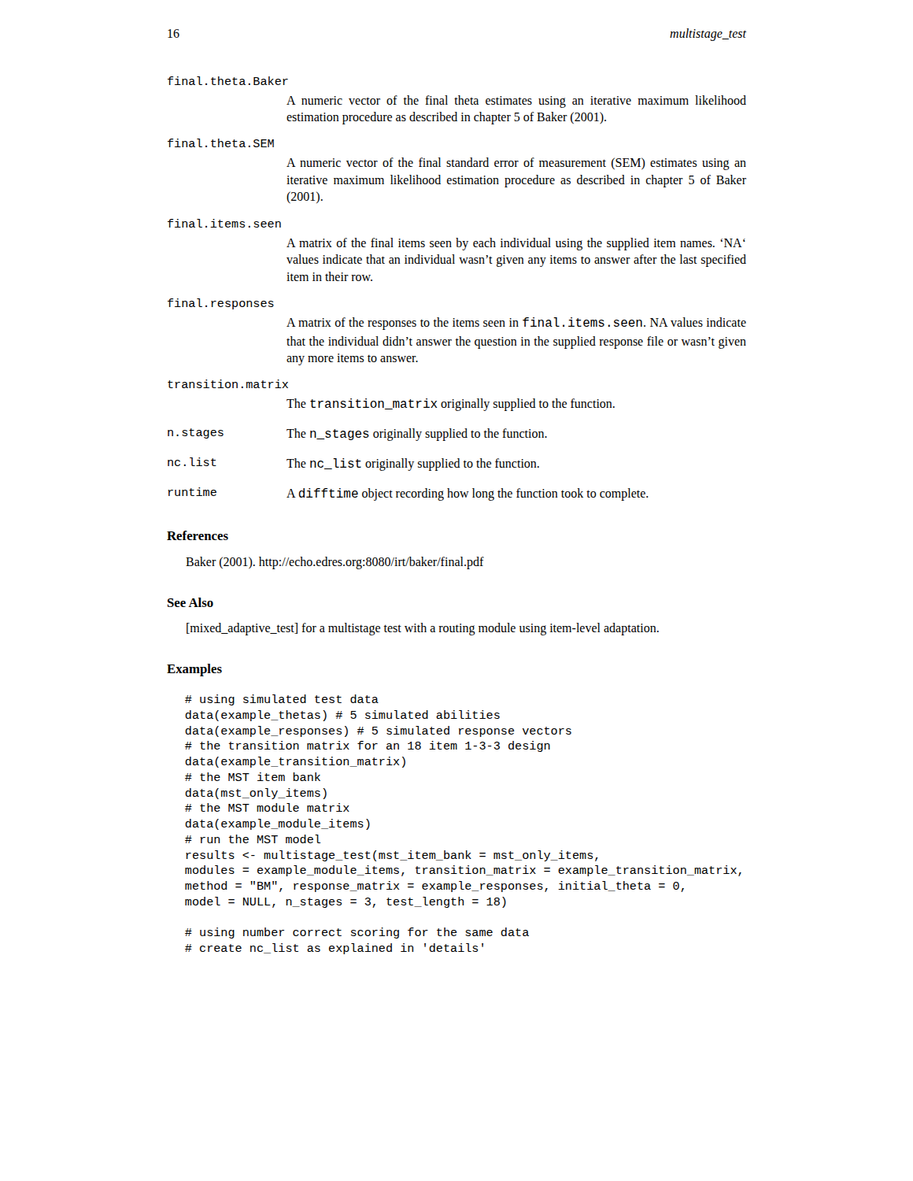16 multistage_test
final.theta.Baker
A numeric vector of the final theta estimates using an iterative maximum likelihood estimation procedure as described in chapter 5 of Baker (2001).
final.theta.SEM
A numeric vector of the final standard error of measurement (SEM) estimates using an iterative maximum likelihood estimation procedure as described in chapter 5 of Baker (2001).
final.items.seen
A matrix of the final items seen by each individual using the supplied item names. ‘NA‘ values indicate that an individual wasn’t given any items to answer after the last specified item in their row.
final.responses
A matrix of the responses to the items seen in final.items.seen. NA values indicate that the individual didn’t answer the question in the supplied response file or wasn’t given any more items to answer.
transition.matrix
The transition_matrix originally supplied to the function.
n.stages
The n_stages originally supplied to the function.
nc.list
The nc_list originally supplied to the function.
runtime
A difftime object recording how long the function took to complete.
References
Baker (2001). http://echo.edres.org:8080/irt/baker/final.pdf
See Also
[mixed_adaptive_test] for a multistage test with a routing module using item-level adaptation.
Examples
# using simulated test data
data(example_thetas) # 5 simulated abilities
data(example_responses) # 5 simulated response vectors
# the transition matrix for an 18 item 1-3-3 design
data(example_transition_matrix)
# the MST item bank
data(mst_only_items)
# the MST module matrix
data(example_module_items)
# run the MST model
results <- multistage_test(mst_item_bank = mst_only_items,
modules = example_module_items, transition_matrix = example_transition_matrix,
method = "BM", response_matrix = example_responses, initial_theta = 0,
model = NULL, n_stages = 3, test_length = 18)

# using number correct scoring for the same data
# create nc_list as explained in 'details'